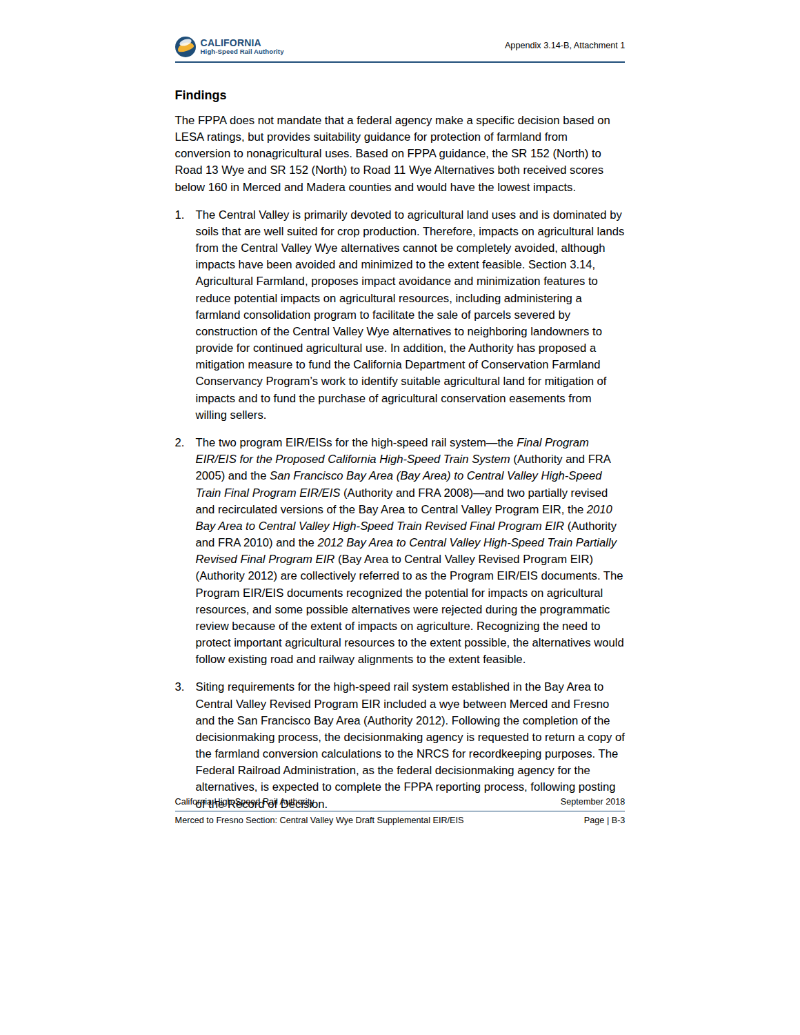CALIFORNIA
High-Speed Rail Authority
Appendix 3.14-B, Attachment 1
Findings
The FPPA does not mandate that a federal agency make a specific decision based on LESA ratings, but provides suitability guidance for protection of farmland from conversion to nonagricultural uses. Based on FPPA guidance, the SR 152 (North) to Road 13 Wye and SR 152 (North) to Road 11 Wye Alternatives both received scores below 160 in Merced and Madera counties and would have the lowest impacts.
The Central Valley is primarily devoted to agricultural land uses and is dominated by soils that are well suited for crop production. Therefore, impacts on agricultural lands from the Central Valley Wye alternatives cannot be completely avoided, although impacts have been avoided and minimized to the extent feasible. Section 3.14, Agricultural Farmland, proposes impact avoidance and minimization features to reduce potential impacts on agricultural resources, including administering a farmland consolidation program to facilitate the sale of parcels severed by construction of the Central Valley Wye alternatives to neighboring landowners to provide for continued agricultural use. In addition, the Authority has proposed a mitigation measure to fund the California Department of Conservation Farmland Conservancy Program’s work to identify suitable agricultural land for mitigation of impacts and to fund the purchase of agricultural conservation easements from willing sellers.
The two program EIR/EISs for the high-speed rail system—the Final Program EIR/EIS for the Proposed California High-Speed Train System (Authority and FRA 2005) and the San Francisco Bay Area (Bay Area) to Central Valley High-Speed Train Final Program EIR/EIS (Authority and FRA 2008)—and two partially revised and recirculated versions of the Bay Area to Central Valley Program EIR, the 2010 Bay Area to Central Valley High-Speed Train Revised Final Program EIR (Authority and FRA 2010) and the 2012 Bay Area to Central Valley High-Speed Train Partially Revised Final Program EIR (Bay Area to Central Valley Revised Program EIR) (Authority 2012) are collectively referred to as the Program EIR/EIS documents. The Program EIR/EIS documents recognized the potential for impacts on agricultural resources, and some possible alternatives were rejected during the programmatic review because of the extent of impacts on agriculture. Recognizing the need to protect important agricultural resources to the extent possible, the alternatives would follow existing road and railway alignments to the extent feasible.
Siting requirements for the high-speed rail system established in the Bay Area to Central Valley Revised Program EIR included a wye between Merced and Fresno and the San Francisco Bay Area (Authority 2012). Following the completion of the decisionmaking process, the decisionmaking agency is requested to return a copy of the farmland conversion calculations to the NRCS for recordkeeping purposes. The Federal Railroad Administration, as the federal decisionmaking agency for the alternatives, is expected to complete the FPPA reporting process, following posting of the Record of Decision.
California High-Speed Rail Authority September 2018
Merced to Fresno Section: Central Valley Wye Draft Supplemental EIR/EIS Page | B-3